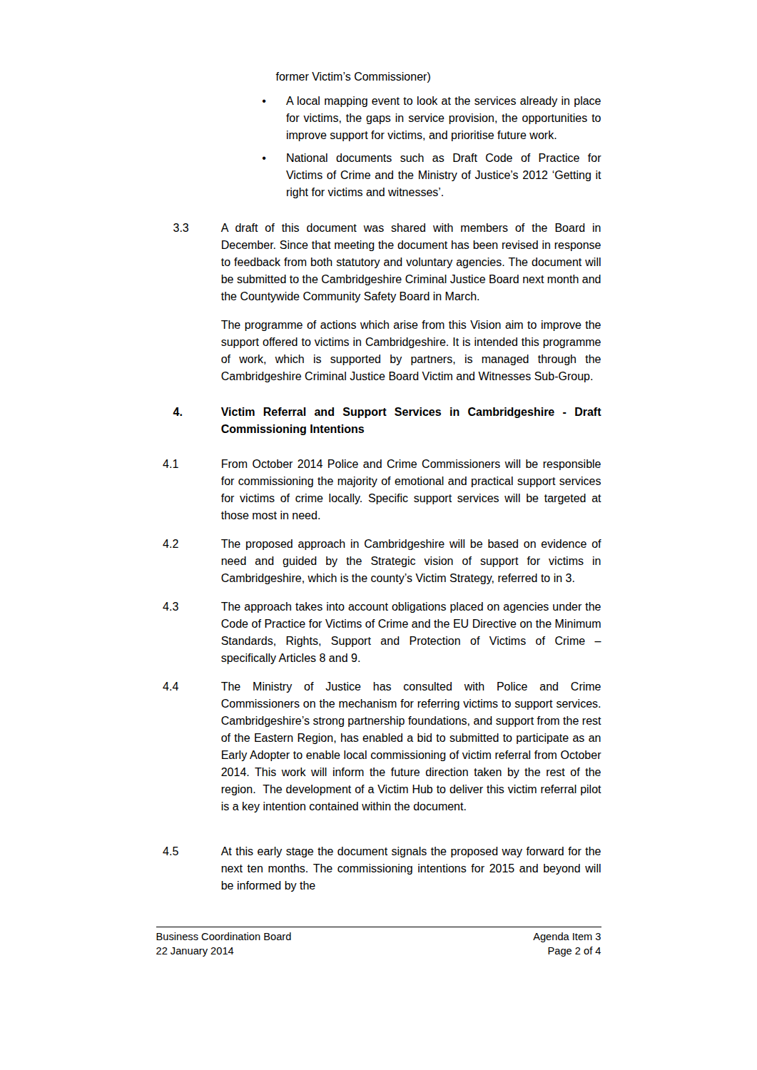former Victim’s Commissioner)
A local mapping event to look at the services already in place for victims, the gaps in service provision, the opportunities to improve support for victims, and prioritise future work.
National documents such as Draft Code of Practice for Victims of Crime and the Ministry of Justice’s 2012 ‘Getting it right for victims and witnesses’.
3.3
A draft of this document was shared with members of the Board in December. Since that meeting the document has been revised in response to feedback from both statutory and voluntary agencies. The document will be submitted to the Cambridgeshire Criminal Justice Board next month and the Countywide Community Safety Board in March.
The programme of actions which arise from this Vision aim to improve the support offered to victims in Cambridgeshire. It is intended this programme of work, which is supported by partners, is managed through the Cambridgeshire Criminal Justice Board Victim and Witnesses Sub-Group.
4.
Victim Referral and Support Services in Cambridgeshire - Draft Commissioning Intentions
4.1
From October 2014 Police and Crime Commissioners will be responsible for commissioning the majority of emotional and practical support services for victims of crime locally. Specific support services will be targeted at those most in need.
4.2
The proposed approach in Cambridgeshire will be based on evidence of need and guided by the Strategic vision of support for victims in Cambridgeshire, which is the county’s Victim Strategy, referred to in 3.
4.3
The approach takes into account obligations placed on agencies under the Code of Practice for Victims of Crime and the EU Directive on the Minimum Standards, Rights, Support and Protection of Victims of Crime – specifically Articles 8 and 9.
4.4
The Ministry of Justice has consulted with Police and Crime Commissioners on the mechanism for referring victims to support services. Cambridgeshire’s strong partnership foundations, and support from the rest of the Eastern Region, has enabled a bid to submitted to participate as an Early Adopter to enable local commissioning of victim referral from October 2014. This work will inform the future direction taken by the rest of the region. The development of a Victim Hub to deliver this victim referral pilot is a key intention contained within the document.
4.5
At this early stage the document signals the proposed way forward for the next ten months. The commissioning intentions for 2015 and beyond will be informed by the
Business Coordination Board
22 January 2014
Agenda Item 3
Page 2 of 4